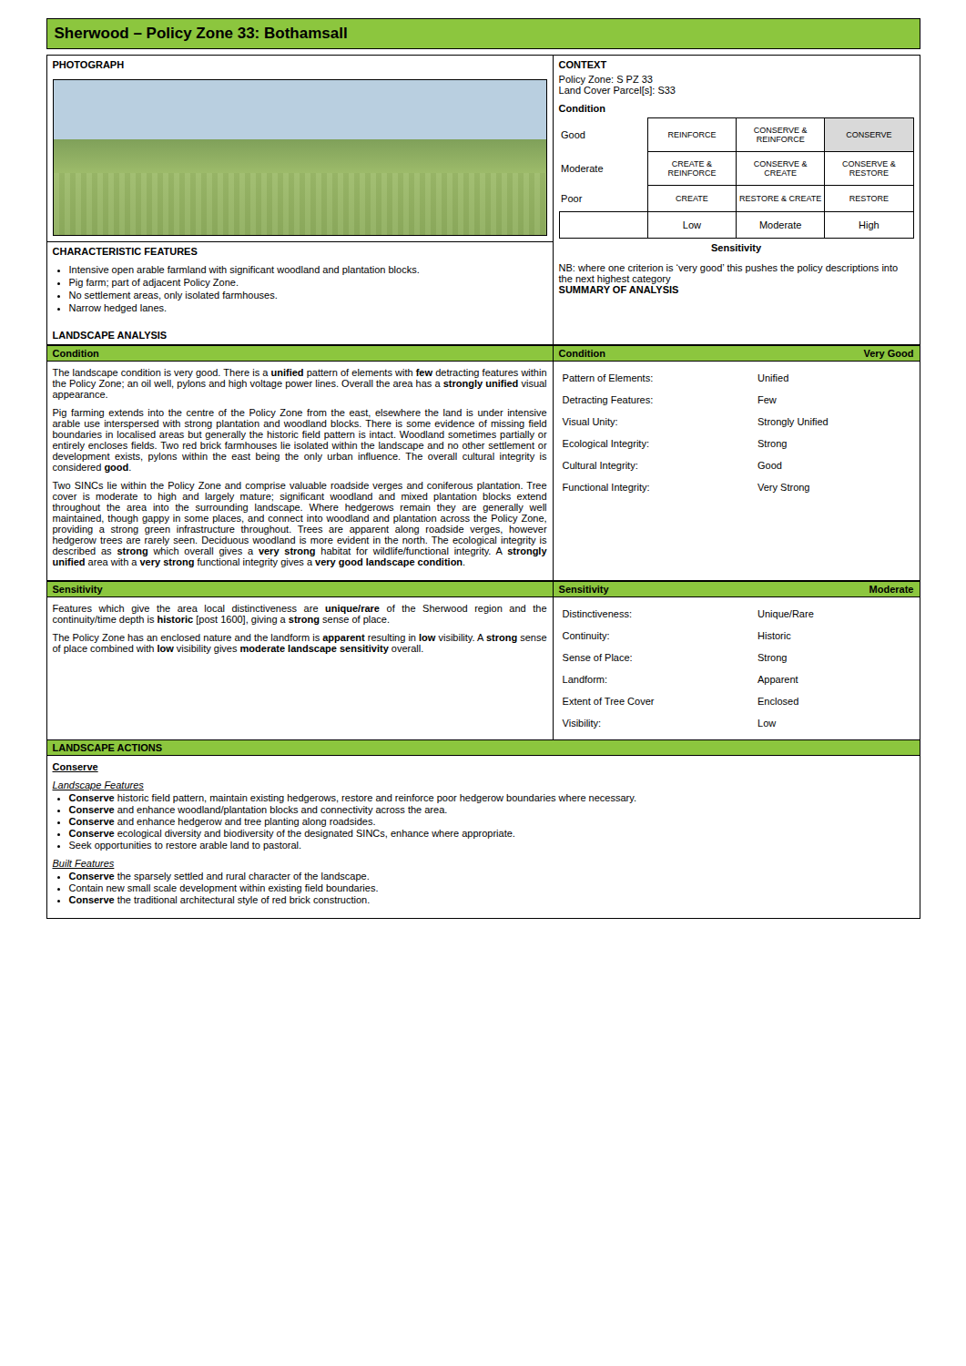Sherwood – Policy Zone 33: Bothamsall
| PHOTOGRAPH CHARACTERISTIC FEATURES Intensive open arable farmland with significant woodland and plantation blocks. Pig farm; part of adjacent Policy Zone. No settlement areas, only isolated farmhouses. Narrow hedged lanes. LANDSCAPE ANALYSIS | CONTEXT Policy Zone: S PZ 33 Land Cover Parcel[s]: S33 Condition / Good / REINFORCE / CONSERVE & REINFORCE / CONSERVE / / Moderate / CREATE & REINFORCE / CONSERVE & CREATE / CONSERVE & RESTORE / / Poor / CREATE / RESTORE & CREATE / RESTORE / / / Low / Moderate / High / Sensitivity NB: where one criterion is ‘very good’ this pushes the policy descriptions into the next highest category SUMMARY OF ANALYSIS |
| Condition The landscape condition is very good. There is a unified pattern of elements with few detracting features within the Policy Zone; an oil well, pylons and high voltage power lines. Overall the area has a strongly unified visual appearance. Pig farming extends into the centre of the Policy Zone from the east, elsewhere the land is under intensive arable use interspersed with strong plantation and woodland blocks. There is some evidence of missing field boundaries in localised areas but generally the historic field pattern is intact. Woodland sometimes partially or entirely encloses fields. Two red brick farmhouses lie isolated within the landscape and no other settlement or development exists, pylons within the east being the only urban influence. The overall cultural integrity is considered good . Two SINCs lie within the Policy Zone and comprise valuable roadside verges and coniferous plantation. Tree cover is moderate to high and largely mature; significant woodland and mixed plantation blocks extend throughout the area into the surrounding landscape. Where hedgerows remain they are generally well maintained, though gappy in some places, and connect into woodland and plantation across the Policy Zone, providing a strong green infrastructure throughout. Trees are apparent along roadside verges, however hedgerow trees are rarely seen. Deciduous woodland is more evident in the north. The ecological integrity is described as strong which overall gives a very strong habitat for wildlife/functional integrity. A strongly unified area with a very strong functional integrity gives a very good landscape condition . | Condition Very Good / Pattern of Elements: / Unified / / Detracting Features: / Few / / Visual Unity: / Strongly Unified / / Ecological Integrity: / Strong / / Cultural Integrity: / Good / / Functional Integrity: / Very Strong / |
| Sensitivity Features which give the area local distinctiveness are unique/rare of the Sherwood region and the continuity/time depth is historic [post 1600], giving a strong sense of place. The Policy Zone has an enclosed nature and the landform is apparent resulting in low visibility. A strong sense of place combined with low visibility gives moderate landscape sensitivity overall. | Sensitivity Moderate / Distinctiveness: / Unique/Rare / / Continuity: / Historic / / Sense of Place: / Strong / / Landform: / Apparent / / Extent of Tree Cover / Enclosed / / Visibility: / Low / |
LANDSCAPE ACTIONS
Conserve
Landscape Features
Conserve historic field pattern, maintain existing hedgerows, restore and reinforce poor hedgerow boundaries where necessary.
Conserve and enhance woodland/plantation blocks and connectivity across the area.
Conserve and enhance hedgerow and tree planting along roadsides.
Conserve ecological diversity and biodiversity of the designated SINCs, enhance where appropriate.
Seek opportunities to restore arable land to pastoral.
Built Features
Conserve the sparsely settled and rural character of the landscape.
Contain new small scale development within existing field boundaries.
Conserve the traditional architectural style of red brick construction.